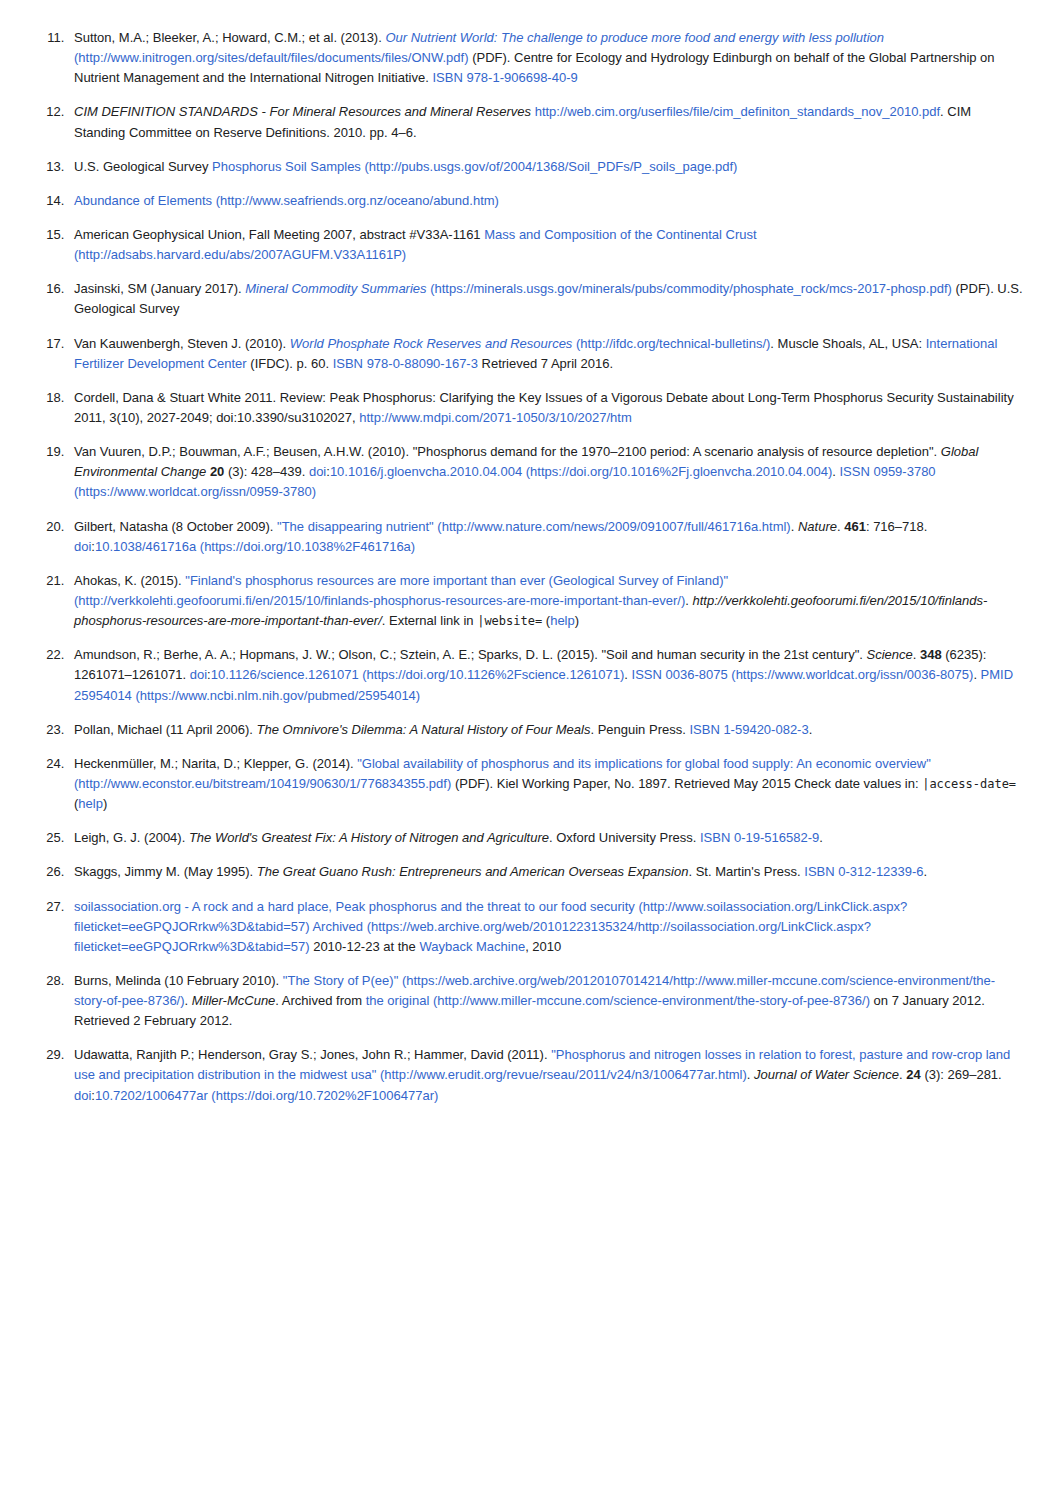Sutton, M.A.; Bleeker, A.; Howard, C.M.; et al. (2013). Our Nutrient World: The challenge to produce more food and energy with less pollution (http://www.initrogen.org/sites/default/files/documents/files/ONW.pdf) (PDF). Centre for Ecology and Hydrology Edinburgh on behalf of the Global Partnership on Nutrient Management and the International Nitrogen Initiative. ISBN 978-1-906698-40-9
CIM DEFINITION STANDARDS - For Mineral Resources and Mineral Reserves http://web.cim.org/userfiles/file/cim_definiton_standards_nov_2010.pdf. CIM Standing Committee on Reserve Definitions. 2010. pp. 4–6.
U.S. Geological Survey Phosphorus Soil Samples (http://pubs.usgs.gov/of/2004/1368/Soil_PDFs/P_soils_page.pdf)
Abundance of Elements (http://www.seafriends.org.nz/oceano/abund.htm)
American Geophysical Union, Fall Meeting 2007, abstract #V33A-1161 Mass and Composition of the Continental Crust (http://adsabs.harvard.edu/abs/2007AGUFM.V33A1161P)
Jasinski, SM (January 2017). Mineral Commodity Summaries (https://minerals.usgs.gov/minerals/pubs/commodity/phosphate_rock/mcs-2017-phosp.pdf) (PDF). U.S. Geological Survey
Van Kauwenbergh, Steven J. (2010). World Phosphate Rock Reserves and Resources (http://ifdc.org/technical-bulletins/). Muscle Shoals, AL, USA: International Fertilizer Development Center (IFDC). p. 60. ISBN 978-0-88090-167-3 Retrieved 7 April 2016.
Cordell, Dana & Stuart White 2011. Review: Peak Phosphorus: Clarifying the Key Issues of a Vigorous Debate about Long-Term Phosphorus Security Sustainability 2011, 3(10), 2027-2049; doi:10.3390/su3102027, http://www.mdpi.com/2071-1050/3/10/2027/htm
Van Vuuren, D.P.; Bouwman, A.F.; Beusen, A.H.W. (2010). "Phosphorus demand for the 1970–2100 period: A scenario analysis of resource depletion". Global Environmental Change 20 (3): 428–439. doi:10.1016/j.gloenvcha.2010.04.004 (https://doi.org/10.1016%2Fj.gloenvcha.2010.04.004). ISSN 0959-3780 (https://www.worldcat.org/issn/0959-3780)
Gilbert, Natasha (8 October 2009). "The disappearing nutrient" (http://www.nature.com/news/2009/091007/full/461716a.html). Nature. 461: 716–718. doi:10.1038/461716a (https://doi.org/10.1038%2F461716a)
Ahokas, K. (2015). "Finland's phosphorus resources are more important than ever (Geological Survey of Finland)" (http://verkkolehti.geofoorumi.fi/en/2015/10/finlands-phosphorus-resources-are-more-important-than-ever/). http://verkkolehti.geofoorumi.fi/en/2015/10/finlands-phosphorus-resources-are-more-important-than-ever/. External link in |website= (help)
Amundson, R.; Berhe, A. A.; Hopmans, J. W.; Olson, C.; Sztein, A. E.; Sparks, D. L. (2015). "Soil and human security in the 21st century". Science. 348 (6235): 1261071–1261071. doi:10.1126/science.1261071 (https://doi.org/10.1126%2Fscience.1261071). ISSN 0036-8075 (https://www.worldcat.org/issn/0036-8075). PMID 25954014 (https://www.ncbi.nlm.nih.gov/pubmed/25954014)
Pollan, Michael (11 April 2006). The Omnivore's Dilemma: A Natural History of Four Meals. Penguin Press. ISBN 1-59420-082-3.
Heckenmüller, M.; Narita, D.; Klepper, G. (2014). "Global availability of phosphorus and its implications for global food supply: An economic overview" (http://www.econstor.eu/bitstream/10419/90630/1/776834355.pdf) (PDF). Kiel Working Paper, No. 1897. Retrieved May 2015 Check date values in: |access-date= (help)
Leigh, G. J. (2004). The World's Greatest Fix: A History of Nitrogen and Agriculture. Oxford University Press. ISBN 0-19-516582-9.
Skaggs, Jimmy M. (May 1995). The Great Guano Rush: Entrepreneurs and American Overseas Expansion. St. Martin's Press. ISBN 0-312-12339-6.
soilassociation.org - A rock and a hard place, Peak phosphorus and the threat to our food security (http://www.soilassociation.org/LinkClick.aspx?fileticket=eeGPQJORrkw%3D&tabid=57) Archived (https://web.archive.org/web/20101223135324/http://soilassociation.org/LinkClick.aspx?fileticket=eeGPQJORrkw%3D&tabid=57) 2010-12-23 at the Wayback Machine, 2010
Burns, Melinda (10 February 2010). "The Story of P(ee)" (https://web.archive.org/web/20120107014214/http://www.miller-mccune.com/science-environment/the-story-of-pee-8736/). Miller-McCune. Archived from the original (http://www.miller-mccune.com/science-environment/the-story-of-pee-8736/) on 7 January 2012. Retrieved 2 February 2012.
Udawatta, Ranjith P.; Henderson, Gray S.; Jones, John R.; Hammer, David (2011). "Phosphorus and nitrogen losses in relation to forest, pasture and row-crop land use and precipitation distribution in the midwest usa" (http://www.erudit.org/revue/rseau/2011/v24/n3/1006477ar.html). Journal of Water Science. 24 (3): 269–281. doi:10.7202/1006477ar (https://doi.org/10.7202%2F1006477ar)